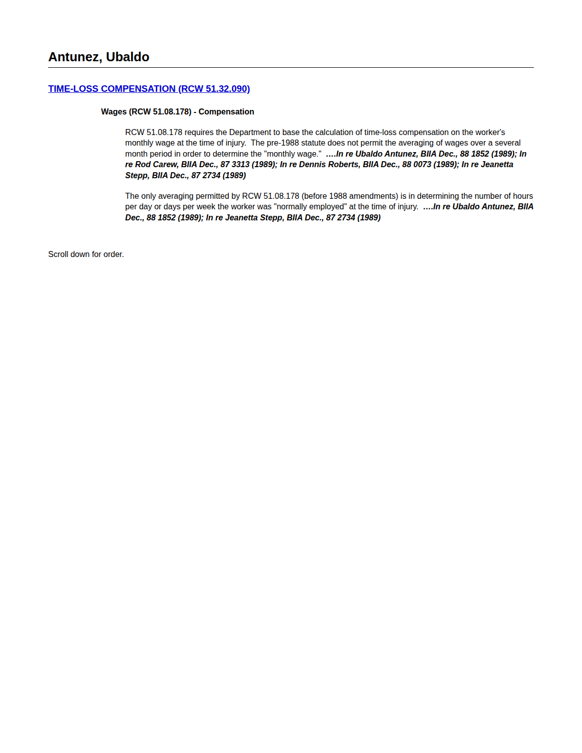Antunez, Ubaldo
TIME-LOSS COMPENSATION (RCW 51.32.090)
Wages (RCW 51.08.178) - Compensation
RCW 51.08.178 requires the Department to base the calculation of time-loss compensation on the worker's monthly wage at the time of injury. The pre-1988 statute does not permit the averaging of wages over a several month period in order to determine the "monthly wage." ….In re Ubaldo Antunez, BIIA Dec., 88 1852 (1989); In re Rod Carew, BIIA Dec., 87 3313 (1989); In re Dennis Roberts, BIIA Dec., 88 0073 (1989); In re Jeanetta Stepp, BIIA Dec., 87 2734 (1989)
The only averaging permitted by RCW 51.08.178 (before 1988 amendments) is in determining the number of hours per day or days per week the worker was "normally employed" at the time of injury. ….In re Ubaldo Antunez, BIIA Dec., 88 1852 (1989); In re Jeanetta Stepp, BIIA Dec., 87 2734 (1989)
Scroll down for order.